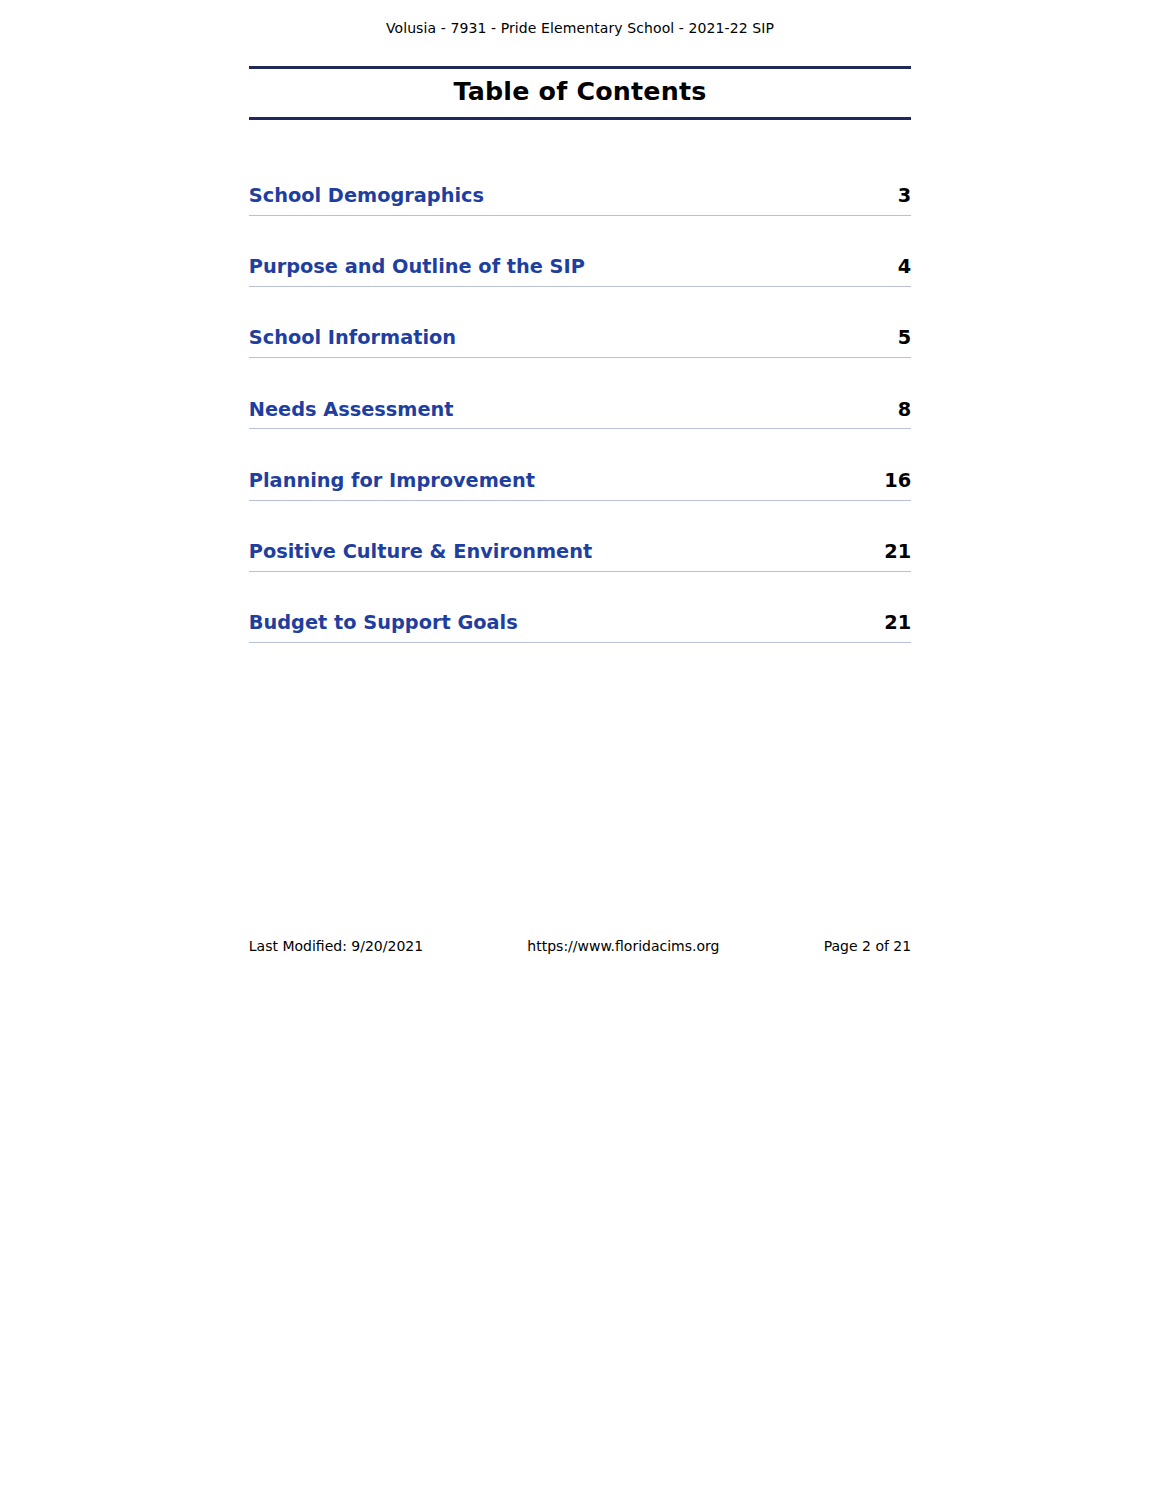Volusia - 7931 - Pride Elementary School - 2021-22 SIP
Table of Contents
School Demographics 3
Purpose and Outline of the SIP 4
School Information 5
Needs Assessment 8
Planning for Improvement 16
Positive Culture & Environment 21
Budget to Support Goals 21
Last Modified: 9/20/2021 https://www.floridacims.org Page 2 of 21